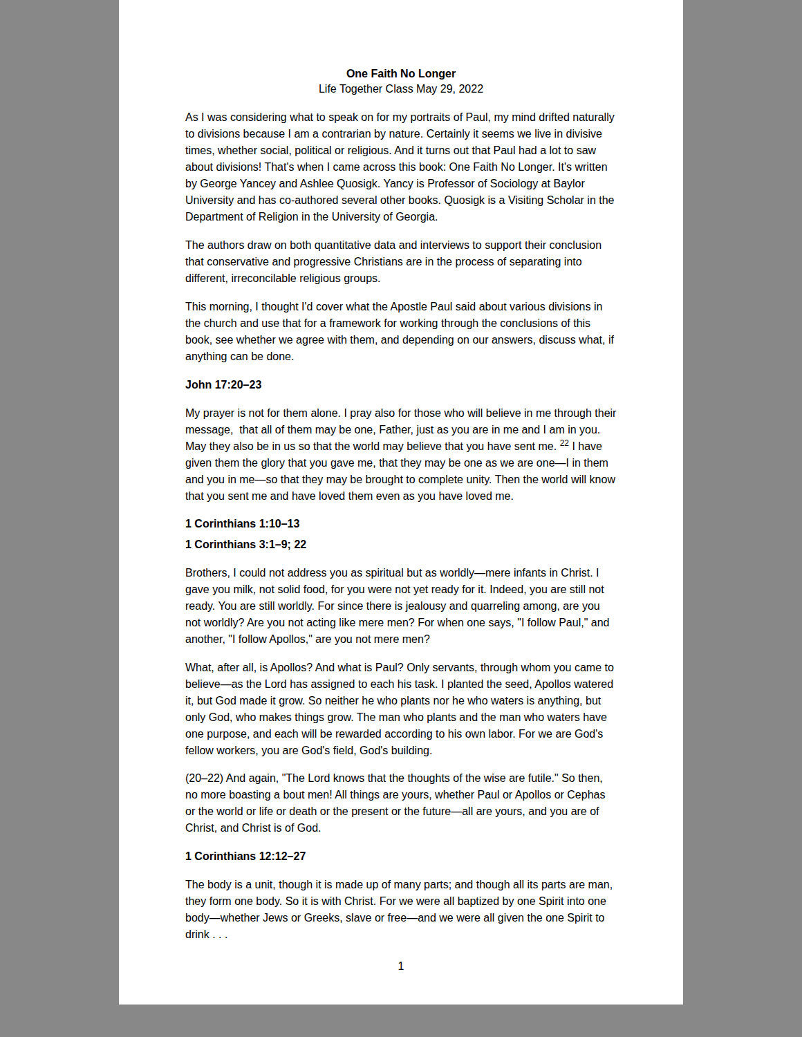One Faith No Longer
Life Together Class May 29, 2022
As I was considering what to speak on for my portraits of Paul, my mind drifted naturally to divisions because I am a contrarian by nature. Certainly it seems we live in divisive times, whether social, political or religious. And it turns out that Paul had a lot to saw about divisions! That's when I came across this book: One Faith No Longer. It's written by George Yancey and Ashlee Quosigk. Yancy is Professor of Sociology at Baylor University and has co-authored several other books. Quosigk is a Visiting Scholar in the Department of Religion in the University of Georgia.
The authors draw on both quantitative data and interviews to support their conclusion that conservative and progressive Christians are in the process of separating into different, irreconcilable religious groups.
This morning, I thought I'd cover what the Apostle Paul said about various divisions in the church and use that for a framework for working through the conclusions of this book, see whether we agree with them, and depending on our answers, discuss what, if anything can be done.
John 17:20–23
My prayer is not for them alone. I pray also for those who will believe in me through their message, that all of them may be one, Father, just as you are in me and I am in you. May they also be in us so that the world may believe that you have sent me. 22 I have given them the glory that you gave me, that they may be one as we are one—I in them and you in me—so that they may be brought to complete unity. Then the world will know that you sent me and have loved them even as you have loved me.
1 Corinthians 1:10–13
1 Corinthians 3:1–9; 22
Brothers, I could not address you as spiritual but as worldly—mere infants in Christ. I gave you milk, not solid food, for you were not yet ready for it. Indeed, you are still not ready. You are still worldly. For since there is jealousy and quarreling among, are you not worldly? Are you not acting like mere men? For when one says, "I follow Paul," and another, "I follow Apollos," are you not mere men?
What, after all, is Apollos? And what is Paul? Only servants, through whom you came to believe—as the Lord has assigned to each his task. I planted the seed, Apollos watered it, but God made it grow. So neither he who plants nor he who waters is anything, but only God, who makes things grow. The man who plants and the man who waters have one purpose, and each will be rewarded according to his own labor. For we are God's fellow workers, you are God's field, God's building.
(20–22) And again, "The Lord knows that the thoughts of the wise are futile." So then, no more boasting a bout men! All things are yours, whether Paul or Apollos or Cephas or the world or life or death or the present or the future—all are yours, and you are of Christ, and Christ is of God.
1 Corinthians 12:12–27
The body is a unit, though it is made up of many parts; and though all its parts are man, they form one body. So it is with Christ. For we were all baptized by one Spirit into one body—whether Jews or Greeks, slave or free—and we were all given the one Spirit to drink . . .
1